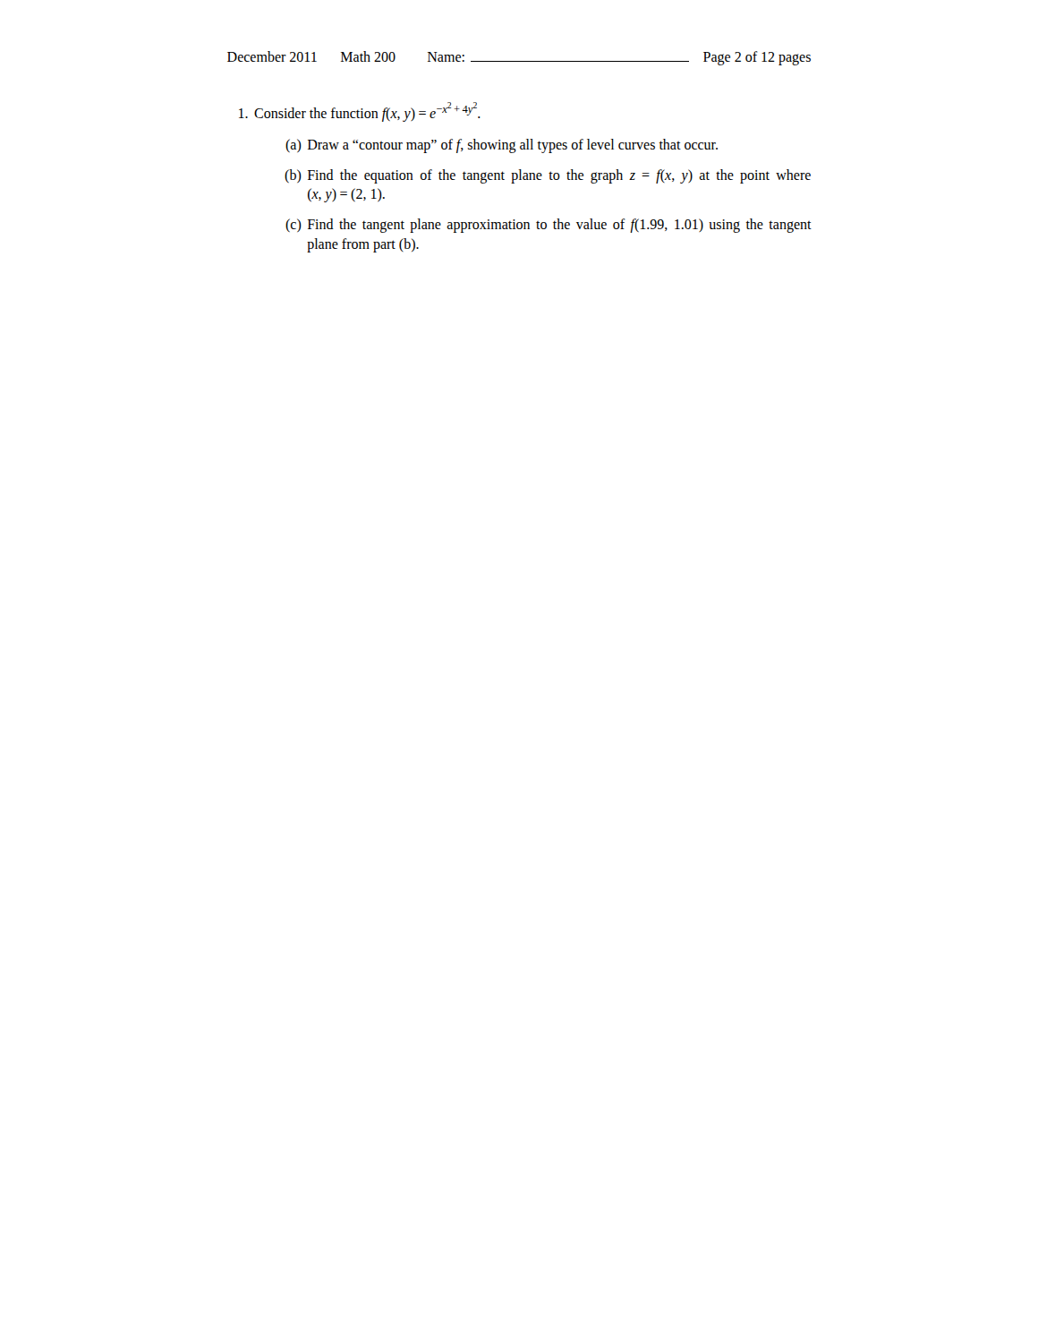December 2011 Math 200 Name:
Page 2 of 12 pages
1.
Consider the function f(x, y)=e−x2 + 4y2.
(a) Draw a “contour map” of f, showing all types of level curves that occur.
(b) Find the equation of the tangent plane to the graph z=f(x, y) at the point where (x, y)=(2, 1).
(c) Find the tangent plane approximation to the value of f(1.99, 1.01) using the tangent plane from part (b).